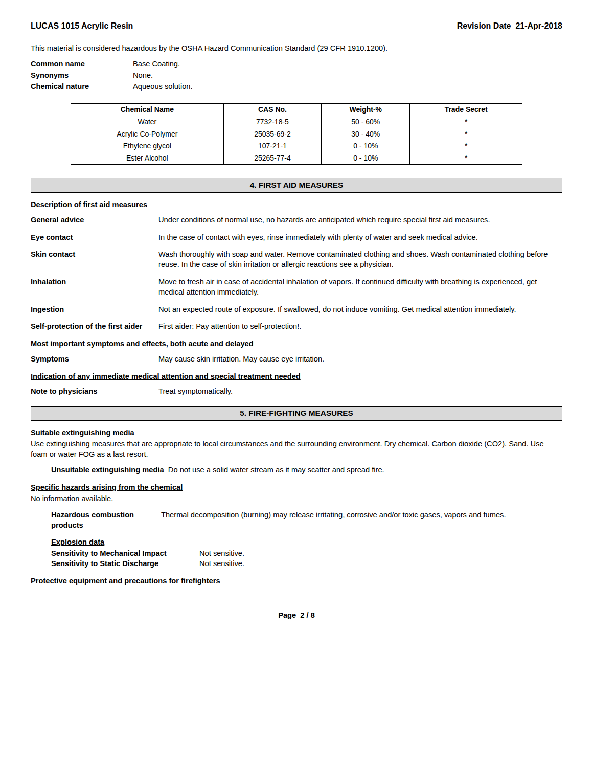LUCAS 1015 Acrylic Resin
Revision Date 21-Apr-2018
This material is considered hazardous by the OSHA Hazard Communication Standard (29 CFR 1910.1200).
Common name
Base Coating.
Synonyms
None.
Chemical nature
Aqueous solution.
| Chemical Name | CAS No. | Weight-% | Trade Secret |
| --- | --- | --- | --- |
| Water | 7732-18-5 | 50 - 60% | * |
| Acrylic Co-Polymer | 25035-69-2 | 30 - 40% | * |
| Ethylene glycol | 107-21-1 | 0 - 10% | * |
| Ester Alcohol | 25265-77-4 | 0 - 10% | * |
4. FIRST AID MEASURES
Description of first aid measures
General advice
Under conditions of normal use, no hazards are anticipated which require special first aid measures.
Eye contact
In the case of contact with eyes, rinse immediately with plenty of water and seek medical advice.
Skin contact
Wash thoroughly with soap and water. Remove contaminated clothing and shoes. Wash contaminated clothing before reuse. In the case of skin irritation or allergic reactions see a physician.
Inhalation
Move to fresh air in case of accidental inhalation of vapors. If continued difficulty with breathing is experienced, get medical attention immediately.
Ingestion
Not an expected route of exposure. If swallowed, do not induce vomiting. Get medical attention immediately.
Self-protection of the first aider
First aider: Pay attention to self-protection!.
Most important symptoms and effects, both acute and delayed
Symptoms
May cause skin irritation. May cause eye irritation.
Indication of any immediate medical attention and special treatment needed
Note to physicians
Treat symptomatically.
5. FIRE-FIGHTING MEASURES
Suitable extinguishing media
Use extinguishing measures that are appropriate to local circumstances and the surrounding environment. Dry chemical. Carbon dioxide (CO2). Sand. Use foam or water FOG as a last resort.
Unsuitable extinguishing media Do not use a solid water stream as it may scatter and spread fire.
Specific hazards arising from the chemical
No information available.
Hazardous combustion products
Thermal decomposition (burning) may release irritating, corrosive and/or toxic gases, vapors and fumes.
Explosion data
Sensitivity to Mechanical Impact
Not sensitive.
Sensitivity to Static Discharge
Not sensitive.
Protective equipment and precautions for firefighters
Page 2 / 8